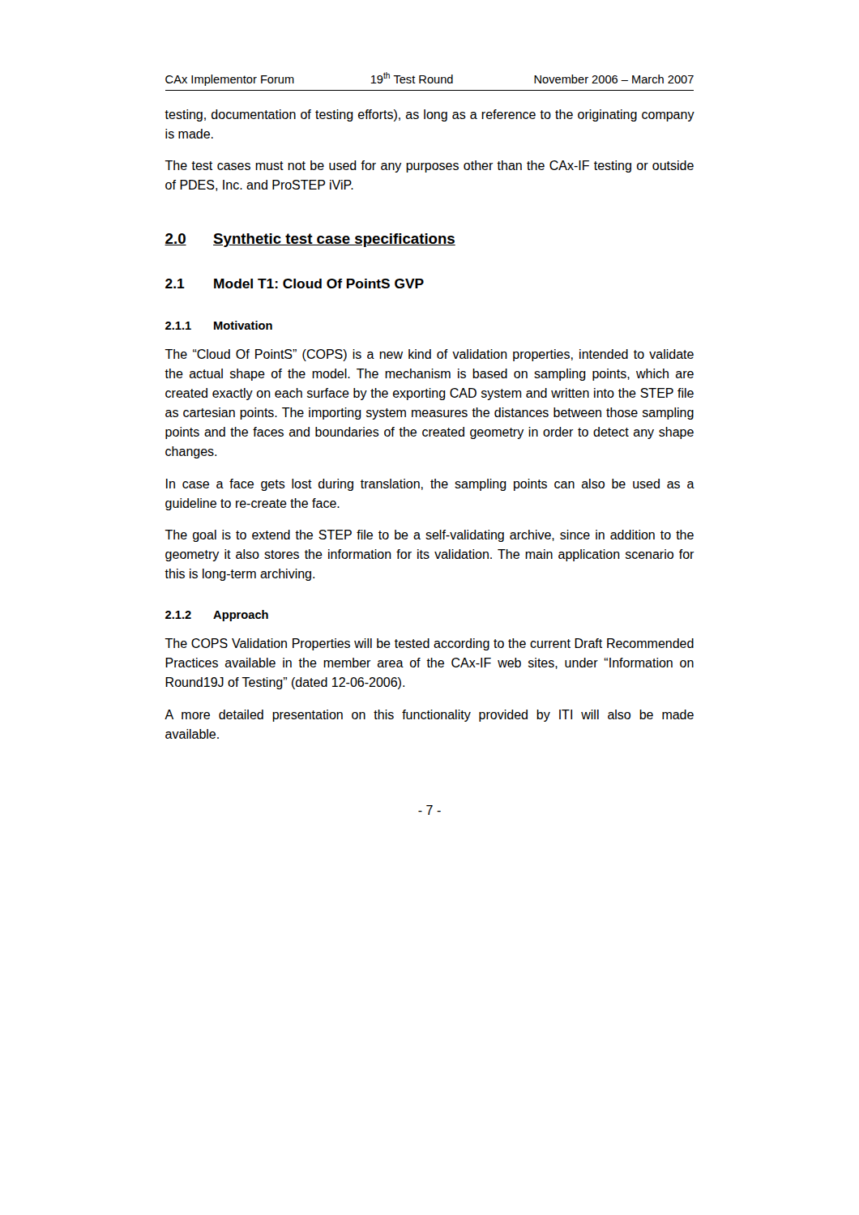CAx Implementor Forum 19th Test Round November 2006 – March 2007
testing, documentation of testing efforts), as long as a reference to the originating company is made.
The test cases must not be used for any purposes other than the CAx-IF testing or outside of PDES, Inc. and ProSTEP iViP.
2.0 Synthetic test case specifications
2.1 Model T1: Cloud Of PointS GVP
2.1.1 Motivation
The “Cloud Of PointS” (COPS) is a new kind of validation properties, intended to validate the actual shape of the model. The mechanism is based on sampling points, which are created exactly on each surface by the exporting CAD system and written into the STEP file as cartesian points. The importing system measures the distances between those sampling points and the faces and boundaries of the created geometry in order to detect any shape changes.
In case a face gets lost during translation, the sampling points can also be used as a guideline to re-create the face.
The goal is to extend the STEP file to be a self-validating archive, since in addition to the geometry it also stores the information for its validation. The main application scenario for this is long-term archiving.
2.1.2 Approach
The COPS Validation Properties will be tested according to the current Draft Recommended Practices available in the member area of the CAx-IF web sites, under “Information on Round19J of Testing” (dated 12-06-2006).
A more detailed presentation on this functionality provided by ITI will also be made available.
- 7 -